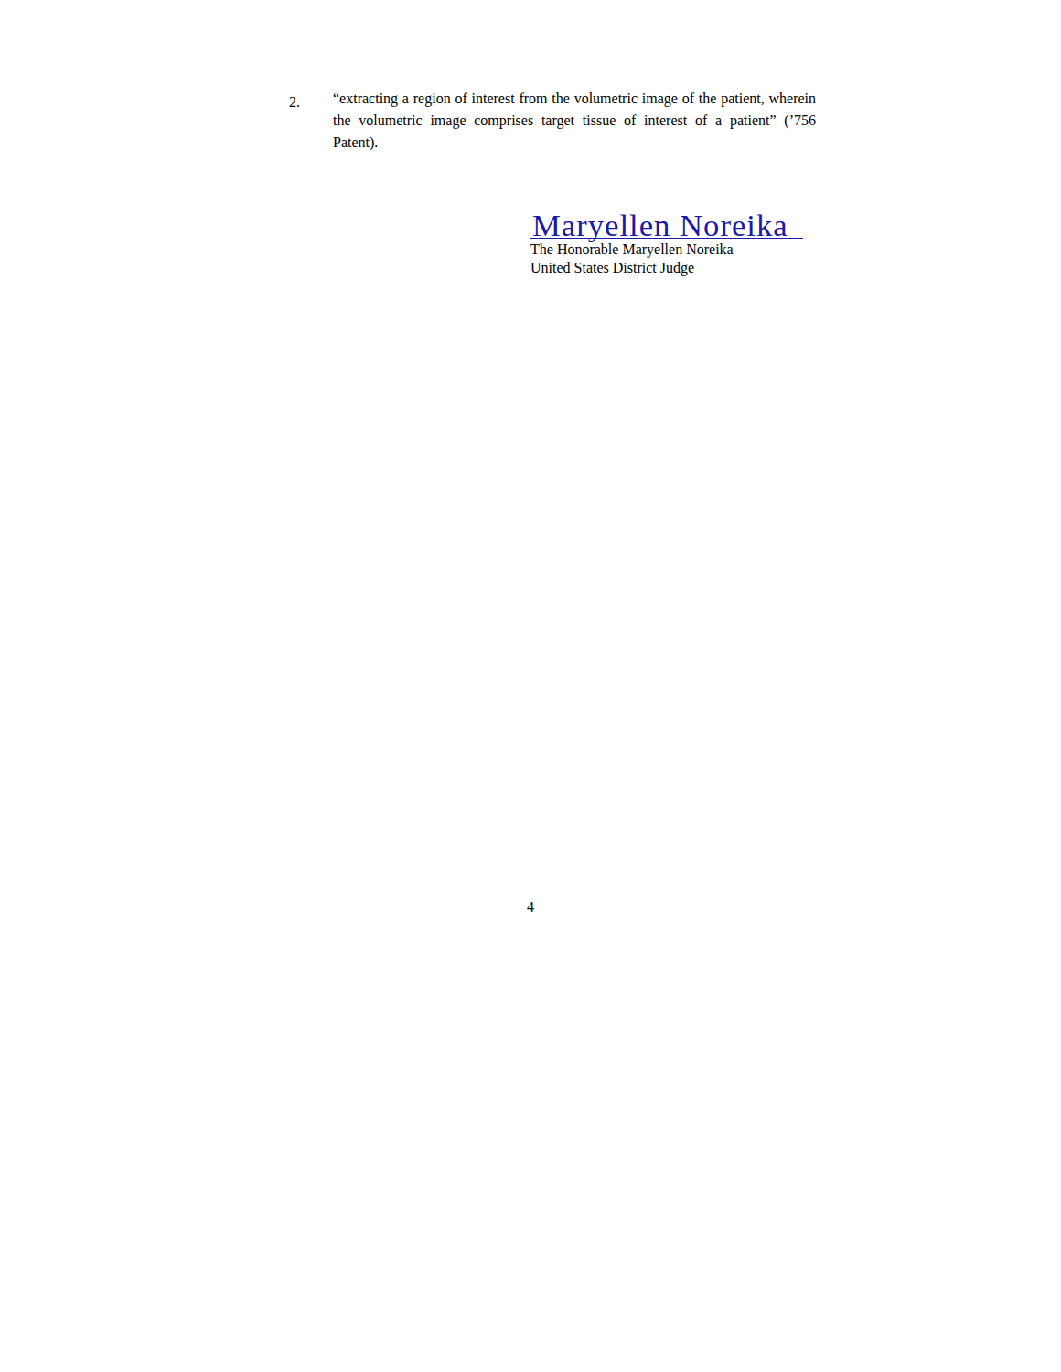2.
“extracting a region of interest from the volumetric image of the patient, wherein the volumetric image comprises target tissue of interest of a patient” (’756 Patent).
Maryellen Noreika
The Honorable Maryellen Noreika
United States District Judge
4